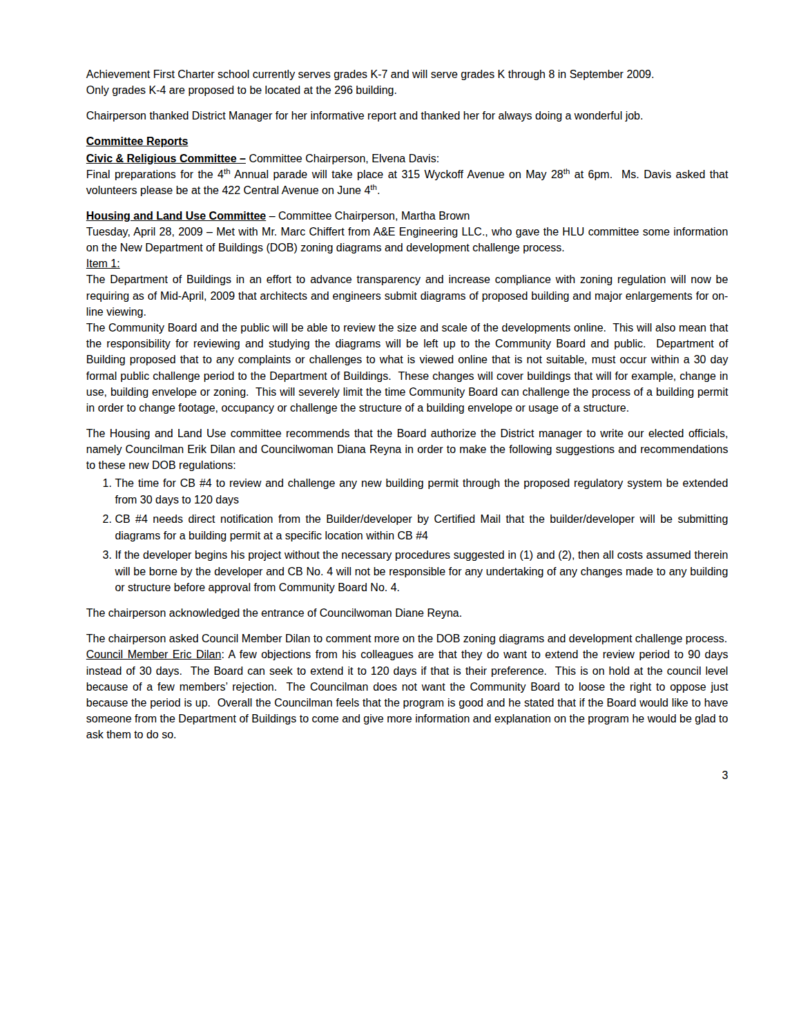Achievement First Charter school currently serves grades K-7 and will serve grades K through 8 in September 2009.
Only grades K-4 are proposed to be located at the 296 building.
Chairperson thanked District Manager for her informative report and thanked her for always doing a wonderful job.
Committee Reports
Civic & Religious Committee – Committee Chairperson, Elvena Davis:
Final preparations for the 4th Annual parade will take place at 315 Wyckoff Avenue on May 28th at 6pm. Ms. Davis asked that volunteers please be at the 422 Central Avenue on June 4th.
Housing and Land Use Committee – Committee Chairperson, Martha Brown
Tuesday, April 28, 2009 – Met with Mr. Marc Chiffert from A&E Engineering LLC., who gave the HLU committee some information on the New Department of Buildings (DOB) zoning diagrams and development challenge process.
Item 1:
The Department of Buildings in an effort to advance transparency and increase compliance with zoning regulation will now be requiring as of Mid-April, 2009 that architects and engineers submit diagrams of proposed building and major enlargements for on-line viewing.
The Community Board and the public will be able to review the size and scale of the developments online. This will also mean that the responsibility for reviewing and studying the diagrams will be left up to the Community Board and public. Department of Building proposed that to any complaints or challenges to what is viewed online that is not suitable, must occur within a 30 day formal public challenge period to the Department of Buildings. These changes will cover buildings that will for example, change in use, building envelope or zoning. This will severely limit the time Community Board can challenge the process of a building permit in order to change footage, occupancy or challenge the structure of a building envelope or usage of a structure.
The Housing and Land Use committee recommends that the Board authorize the District manager to write our elected officials, namely Councilman Erik Dilan and Councilwoman Diana Reyna in order to make the following suggestions and recommendations to these new DOB regulations:
The time for CB #4 to review and challenge any new building permit through the proposed regulatory system be extended from 30 days to 120 days
CB #4 needs direct notification from the Builder/developer by Certified Mail that the builder/developer will be submitting diagrams for a building permit at a specific location within CB #4
If the developer begins his project without the necessary procedures suggested in (1) and (2), then all costs assumed therein will be borne by the developer and CB No. 4 will not be responsible for any undertaking of any changes made to any building or structure before approval from Community Board No. 4.
The chairperson acknowledged the entrance of Councilwoman Diane Reyna.
The chairperson asked Council Member Dilan to comment more on the DOB zoning diagrams and development challenge process.
Council Member Eric Dilan: A few objections from his colleagues are that they do want to extend the review period to 90 days instead of 30 days. The Board can seek to extend it to 120 days if that is their preference. This is on hold at the council level because of a few members’ rejection. The Councilman does not want the Community Board to loose the right to oppose just because the period is up. Overall the Councilman feels that the program is good and he stated that if the Board would like to have someone from the Department of Buildings to come and give more information and explanation on the program he would be glad to ask them to do so.
3